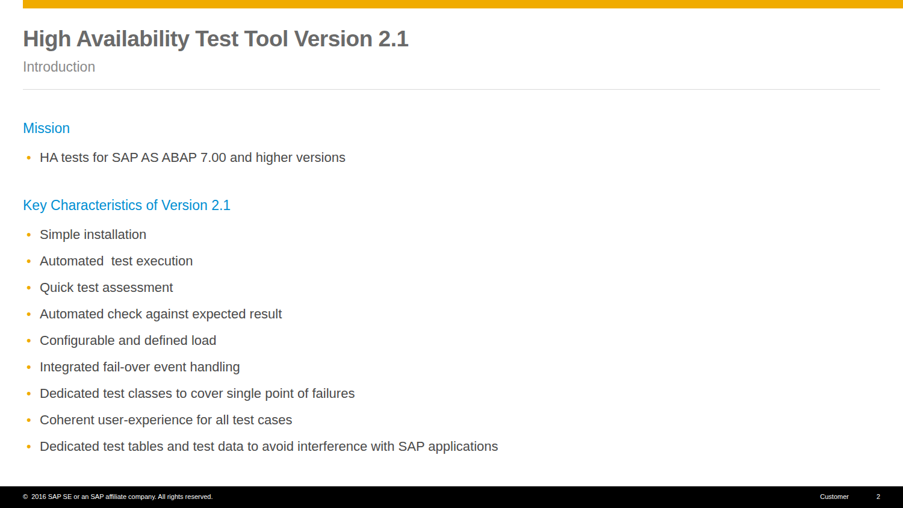High Availability Test Tool Version 2.1
Introduction
Mission
HA tests for SAP AS ABAP 7.00 and higher versions
Key Characteristics of Version 2.1
Simple installation
Automated test execution
Quick test assessment
Automated check against expected result
Configurable and defined load
Integrated fail-over event handling
Dedicated test classes to cover single point of failures
Coherent user-experience for all test cases
Dedicated test tables and test data to avoid interference with SAP applications
© 2016 SAP SE or an SAP affiliate company. All rights reserved. Customer 2